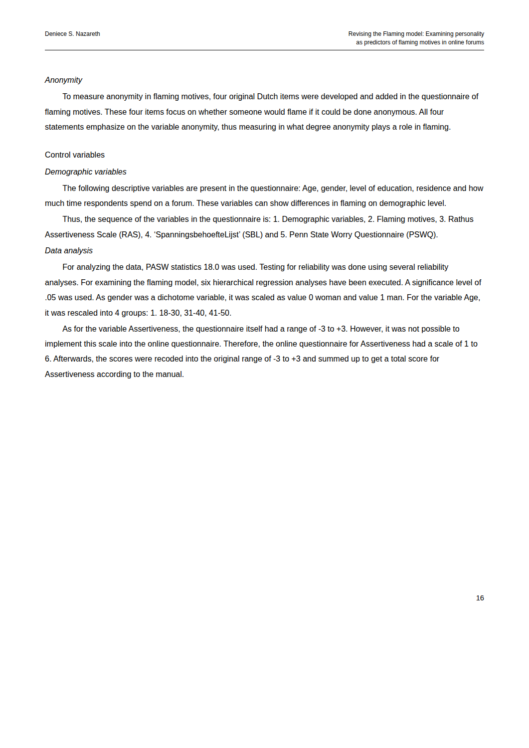Deniece S. Nazareth
Revising the Flaming model: Examining personality
as predictors of flaming motives in online forums
Anonymity
To measure anonymity in flaming motives, four original Dutch items were developed and added in the questionnaire of flaming motives. These four items focus on whether someone would flame if it could be done anonymous. All four statements emphasize on the variable anonymity, thus measuring in what degree anonymity plays a role in flaming.
Control variables
Demographic variables
The following descriptive variables are present in the questionnaire: Age, gender, level of education, residence and how much time respondents spend on a forum. These variables can show differences in flaming on demographic level.
Thus, the sequence of the variables in the questionnaire is: 1. Demographic variables, 2. Flaming motives, 3. Rathus Assertiveness Scale (RAS), 4. ‘SpanningsbehoefteLijst’ (SBL) and 5. Penn State Worry Questionnaire (PSWQ).
Data analysis
For analyzing the data, PASW statistics 18.0 was used. Testing for reliability was done using several reliability analyses. For examining the flaming model, six hierarchical regression analyses have been executed. A significance level of .05 was used. As gender was a dichotome variable, it was scaled as value 0 woman and value 1 man. For the variable Age, it was rescaled into 4 groups: 1. 18-30, 31-40, 41-50.
As for the variable Assertiveness, the questionnaire itself had a range of -3 to +3. However, it was not possible to implement this scale into the online questionnaire. Therefore, the online questionnaire for Assertiveness had a scale of 1 to 6. Afterwards, the scores were recoded into the original range of -3 to +3 and summed up to get a total score for Assertiveness according to the manual.
16